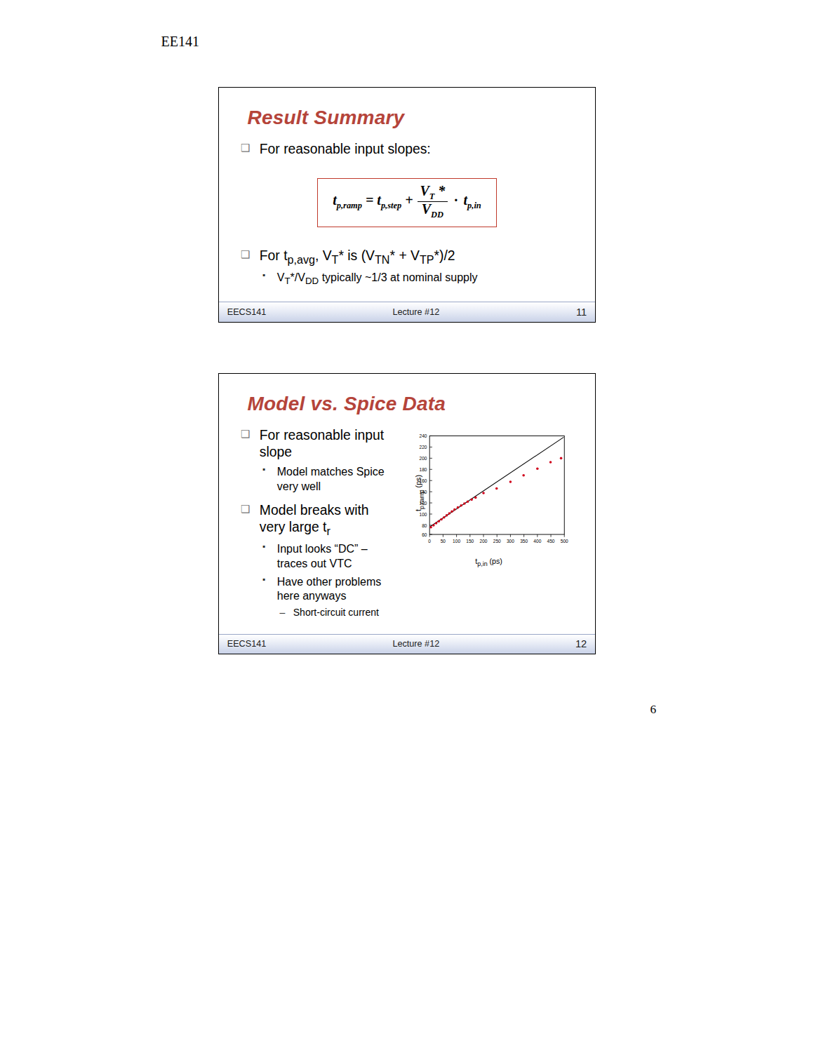EE141
Result Summary
For reasonable input slopes:
tp,ramp = tp,step + VT * VDD · tp,in
For tp,avg, VT* is (VTN* + VTP*)/2
VT*/VDD typically ~1/3 at nominal supply
EECS141
Lecture #12
11
Model vs. Spice Data
For reasonable input slope
Model matches Spice very well
Model breaks with very large tr
Input looks “DC” – traces out VTC
Have other problems here anyways
Short-circuit current
tp,ramp (ps)
240 220 200 180 160 140 120 100 80 60 0 50 100 150 200 250 300 350 400 450 500
tp,in (ps)
EECS141
Lecture #12
12
6